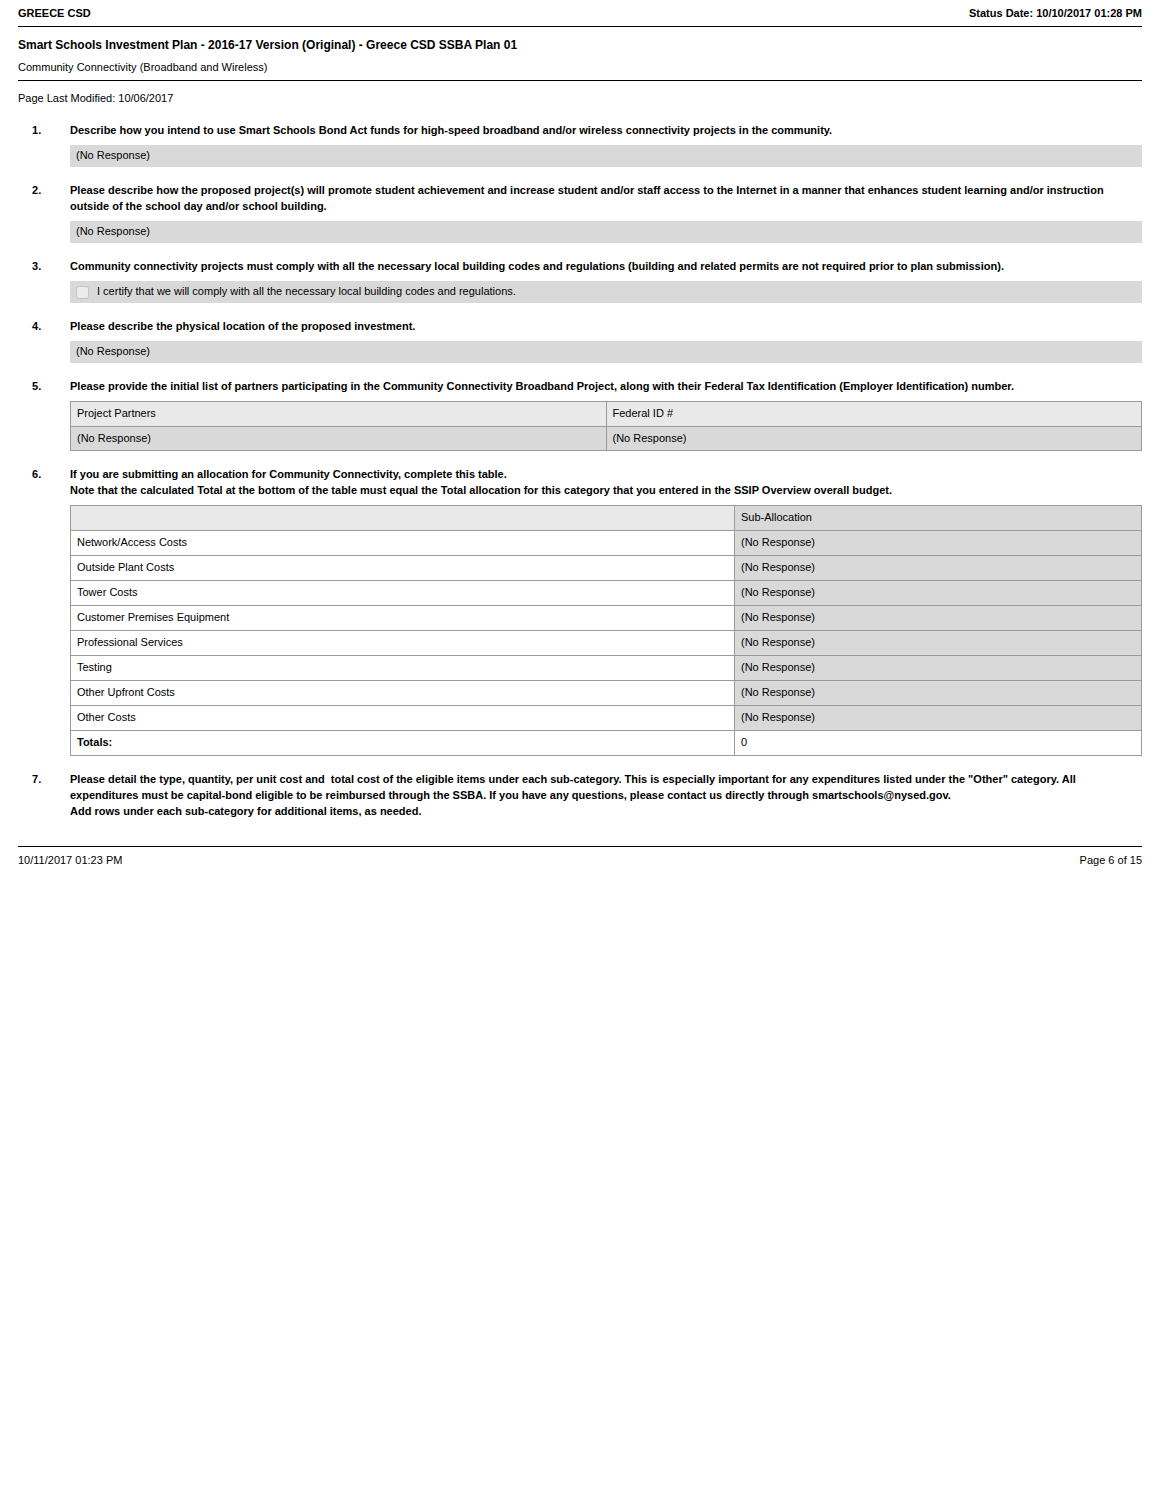GREECE CSD Status Date: 10/10/2017 01:28 PM
Smart Schools Investment Plan - 2016-17 Version (Original) - Greece CSD SSBA Plan 01
Community Connectivity (Broadband and Wireless)
Page Last Modified: 10/06/2017
Describe how you intend to use Smart Schools Bond Act funds for high-speed broadband and/or wireless connectivity projects in the community.
(No Response)
Please describe how the proposed project(s) will promote student achievement and increase student and/or staff access to the Internet in a manner that enhances student learning and/or instruction outside of the school day and/or school building.
(No Response)
Community connectivity projects must comply with all the necessary local building codes and regulations (building and related permits are not required prior to plan submission).
I certify that we will comply with all the necessary local building codes and regulations.
Please describe the physical location of the proposed investment.
(No Response)
Please provide the initial list of partners participating in the Community Connectivity Broadband Project, along with their Federal Tax Identification (Employer Identification) number.
| Project Partners | Federal ID # |
| --- | --- |
| (No Response) | (No Response) |
If you are submitting an allocation for Community Connectivity, complete this table.
Note that the calculated Total at the bottom of the table must equal the Total allocation for this category that you entered in the SSIP Overview overall budget.
| | Sub-Allocation |
| --- | --- |
| Network/Access Costs | (No Response) |
| Outside Plant Costs | (No Response) |
| Tower Costs | (No Response) |
| Customer Premises Equipment | (No Response) |
| Professional Services | (No Response) |
| Testing | (No Response) |
| Other Upfront Costs | (No Response) |
| Other Costs | (No Response) |
| Totals: | 0 |
Please detail the type, quantity, per unit cost and total cost of the eligible items under each sub-category. This is especially important for any expenditures listed under the "Other" category. All expenditures must be capital-bond eligible to be reimbursed through the SSBA. If you have any questions, please contact us directly through smartschools@nysed.gov.
Add rows under each sub-category for additional items, as needed.
10/11/2017 01:23 PM Page 6 of 15